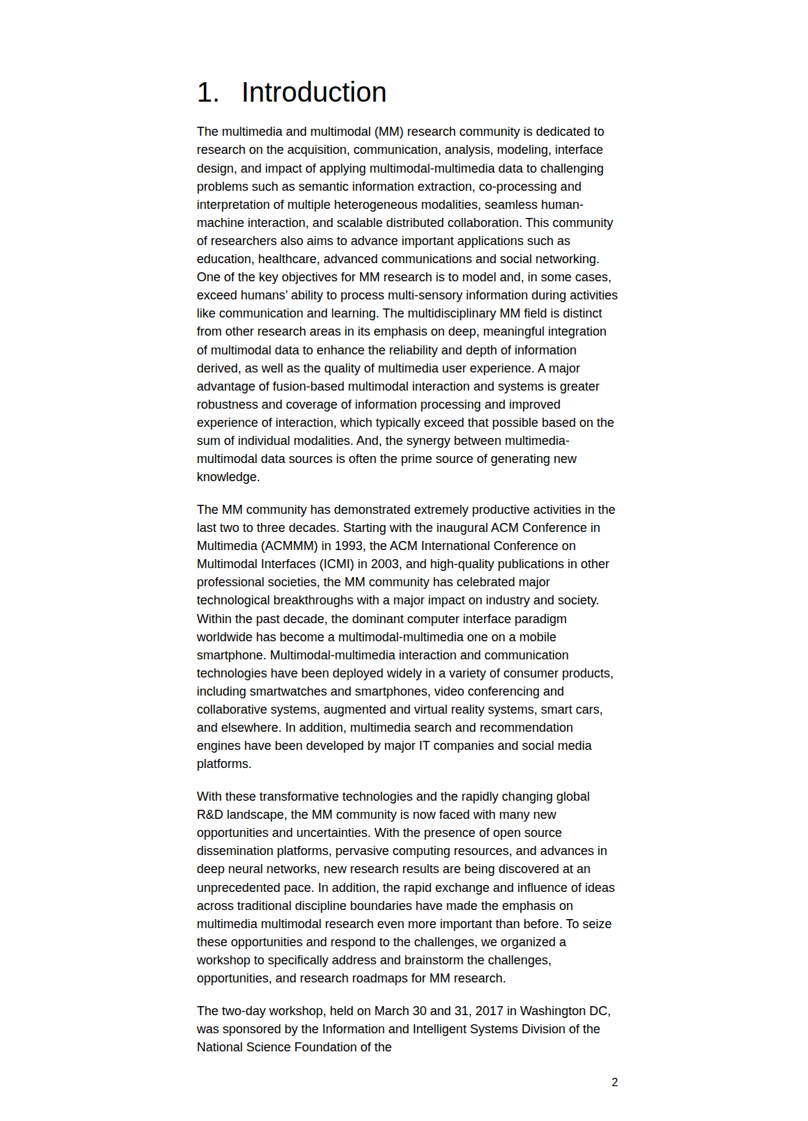1. Introduction
The multimedia and multimodal (MM) research community is dedicated to research on the acquisition, communication, analysis, modeling, interface design, and impact of applying multimodal-multimedia data to challenging problems such as semantic information extraction, co-processing and interpretation of multiple heterogeneous modalities, seamless human-machine interaction, and scalable distributed collaboration. This community of researchers also aims to advance important applications such as education, healthcare, advanced communications and social networking. One of the key objectives for MM research is to model and, in some cases, exceed humans’ ability to process multi-sensory information during activities like communication and learning. The multidisciplinary MM field is distinct from other research areas in its emphasis on deep, meaningful integration of multimodal data to enhance the reliability and depth of information derived, as well as the quality of multimedia user experience. A major advantage of fusion-based multimodal interaction and systems is greater robustness and coverage of information processing and improved experience of interaction, which typically exceed that possible based on the sum of individual modalities. And, the synergy between multimedia-multimodal data sources is often the prime source of generating new knowledge.
The MM community has demonstrated extremely productive activities in the last two to three decades. Starting with the inaugural ACM Conference in Multimedia (ACMMM) in 1993, the ACM International Conference on Multimodal Interfaces (ICMI) in 2003, and high-quality publications in other professional societies, the MM community has celebrated major technological breakthroughs with a major impact on industry and society. Within the past decade, the dominant computer interface paradigm worldwide has become a multimodal-multimedia one on a mobile smartphone. Multimodal-multimedia interaction and communication technologies have been deployed widely in a variety of consumer products, including smartwatches and smartphones, video conferencing and collaborative systems, augmented and virtual reality systems, smart cars, and elsewhere. In addition, multimedia search and recommendation engines have been developed by major IT companies and social media platforms.
With these transformative technologies and the rapidly changing global R&D landscape, the MM community is now faced with many new opportunities and uncertainties. With the presence of open source dissemination platforms, pervasive computing resources, and advances in deep neural networks, new research results are being discovered at an unprecedented pace. In addition, the rapid exchange and influence of ideas across traditional discipline boundaries have made the emphasis on multimedia multimodal research even more important than before. To seize these opportunities and respond to the challenges, we organized a workshop to specifically address and brainstorm the challenges, opportunities, and research roadmaps for MM research.
The two-day workshop, held on March 30 and 31, 2017 in Washington DC, was sponsored by the Information and Intelligent Systems Division of the National Science Foundation of the
2